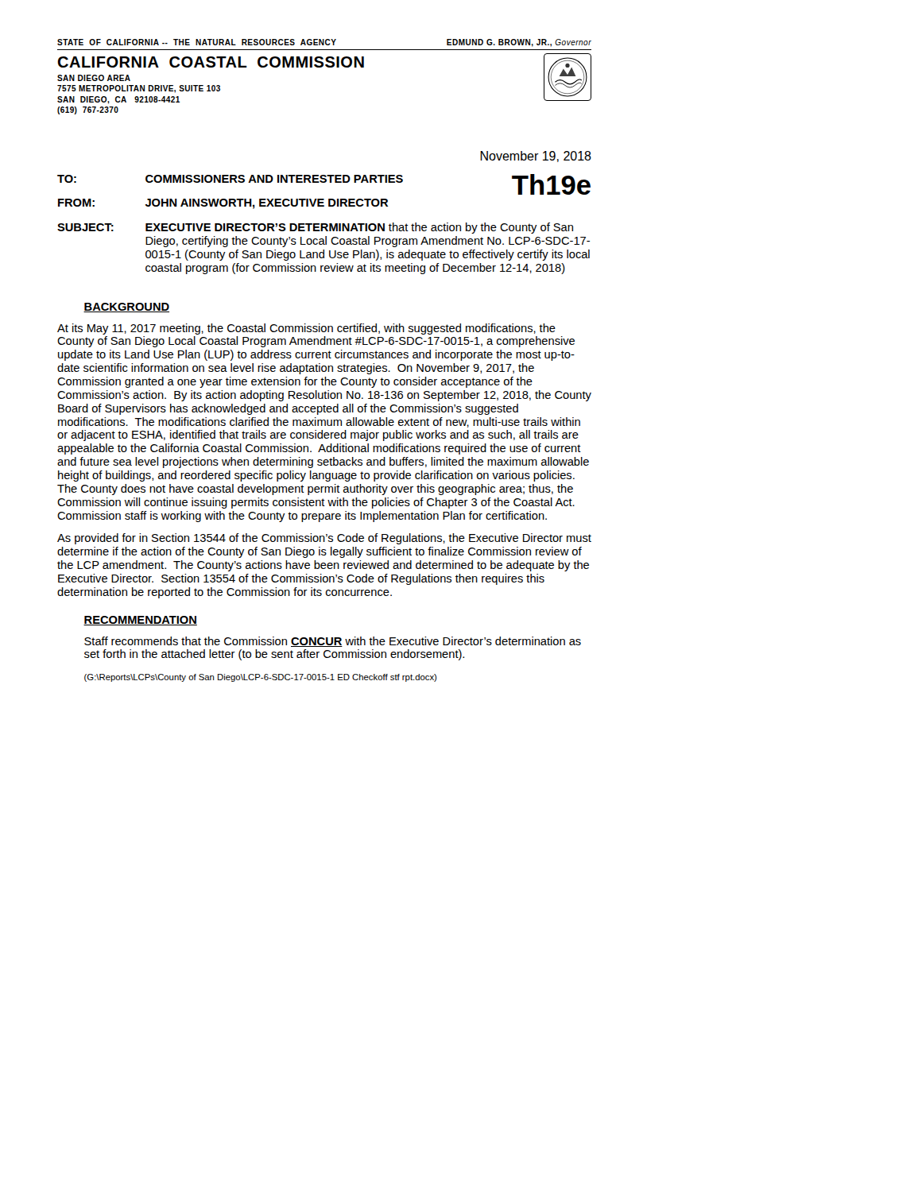STATE OF CALIFORNIA -- THE NATURAL RESOURCES AGENCY EDMUND G. BROWN, JR., Governor
CALIFORNIA COASTAL COMMISSION
SAN DIEGO AREA
7575 METROPOLITAN DRIVE, SUITE 103
SAN DIEGO, CA 92108-4421
(619) 767-2370
November 19, 2018
Th19e
| TO: | COMMISSIONERS AND INTERESTED PARTIES |
| FROM: | JOHN AINSWORTH, EXECUTIVE DIRECTOR |
| SUBJECT: | EXECUTIVE DIRECTOR’S DETERMINATION that the action by the County of San Diego, certifying the County’s Local Coastal Program Amendment No. LCP-6-SDC-17-0015-1 (County of San Diego Land Use Plan), is adequate to effectively certify its local coastal program (for Commission review at its meeting of December 12-14, 2018) |
BACKGROUND
At its May 11, 2017 meeting, the Coastal Commission certified, with suggested modifications, the County of San Diego Local Coastal Program Amendment #LCP-6-SDC-17-0015-1, a comprehensive update to its Land Use Plan (LUP) to address current circumstances and incorporate the most up-to-date scientific information on sea level rise adaptation strategies. On November 9, 2017, the Commission granted a one year time extension for the County to consider acceptance of the Commission’s action. By its action adopting Resolution No. 18-136 on September 12, 2018, the County Board of Supervisors has acknowledged and accepted all of the Commission’s suggested modifications. The modifications clarified the maximum allowable extent of new, multi-use trails within or adjacent to ESHA, identified that trails are considered major public works and as such, all trails are appealable to the California Coastal Commission. Additional modifications required the use of current and future sea level projections when determining setbacks and buffers, limited the maximum allowable height of buildings, and reordered specific policy language to provide clarification on various policies. The County does not have coastal development permit authority over this geographic area; thus, the Commission will continue issuing permits consistent with the policies of Chapter 3 of the Coastal Act. Commission staff is working with the County to prepare its Implementation Plan for certification.
As provided for in Section 13544 of the Commission’s Code of Regulations, the Executive Director must determine if the action of the County of San Diego is legally sufficient to finalize Commission review of the LCP amendment. The County’s actions have been reviewed and determined to be adequate by the Executive Director. Section 13554 of the Commission’s Code of Regulations then requires this determination be reported to the Commission for its concurrence.
RECOMMENDATION
Staff recommends that the Commission CONCUR with the Executive Director’s determination as set forth in the attached letter (to be sent after Commission endorsement).
(G:\Reports\LCPs\County of San Diego\LCP-6-SDC-17-0015-1 ED Checkoff stf rpt.docx)